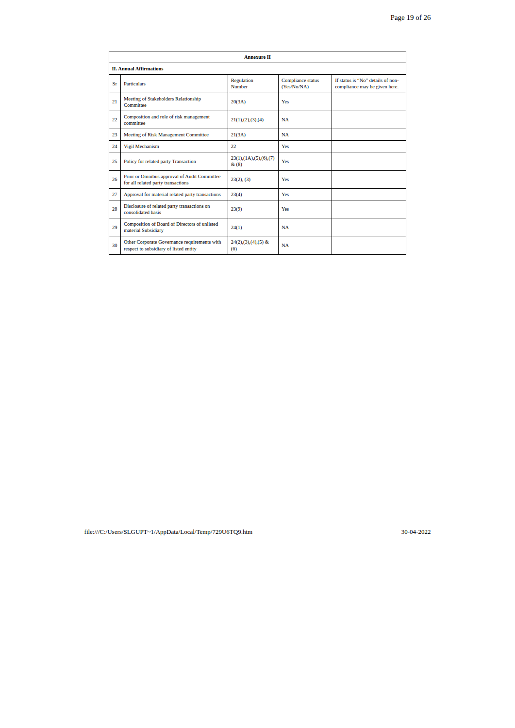Page 19 of 26
| Annexure II |
| II. Annual Affirmations |
| Sr | Particulars | Regulation Number | Compliance status (Yes/No/NA) | If status is “No” details of non-compliance may be given here. |
| 21 | Meeting of Stakeholders Relationship Committee | 20(3A) | Yes | |
| 22 | Composition and role of risk management committee | 21(1),(2),(3),(4) | NA | |
| 23 | Meeting of Risk Management Committee | 21(3A) | NA | |
| 24 | Vigil Mechanism | 22 | Yes | |
| 25 | Policy for related party Transaction | 23(1),(1A),(5),(6),(7) & (8) | Yes | |
| 26 | Prior or Omnibus approval of Audit Committee for all related party transactions | 23(2), (3) | Yes | |
| 27 | Approval for material related party transactions | 23(4) | Yes | |
| 28 | Disclosure of related party transactions on consolidated basis | 23(9) | Yes | |
| 29 | Composition of Board of Directors of unlisted material Subsidiary | 24(1) | NA | |
| 30 | Other Corporate Governance requirements with respect to subsidiary of listed entity | 24(2),(3),(4),(5) & (6) | NA | |
file:///C:/Users/SLGUPT~1/AppData/Local/Temp/729U6TQ9.htm 30-04-2022